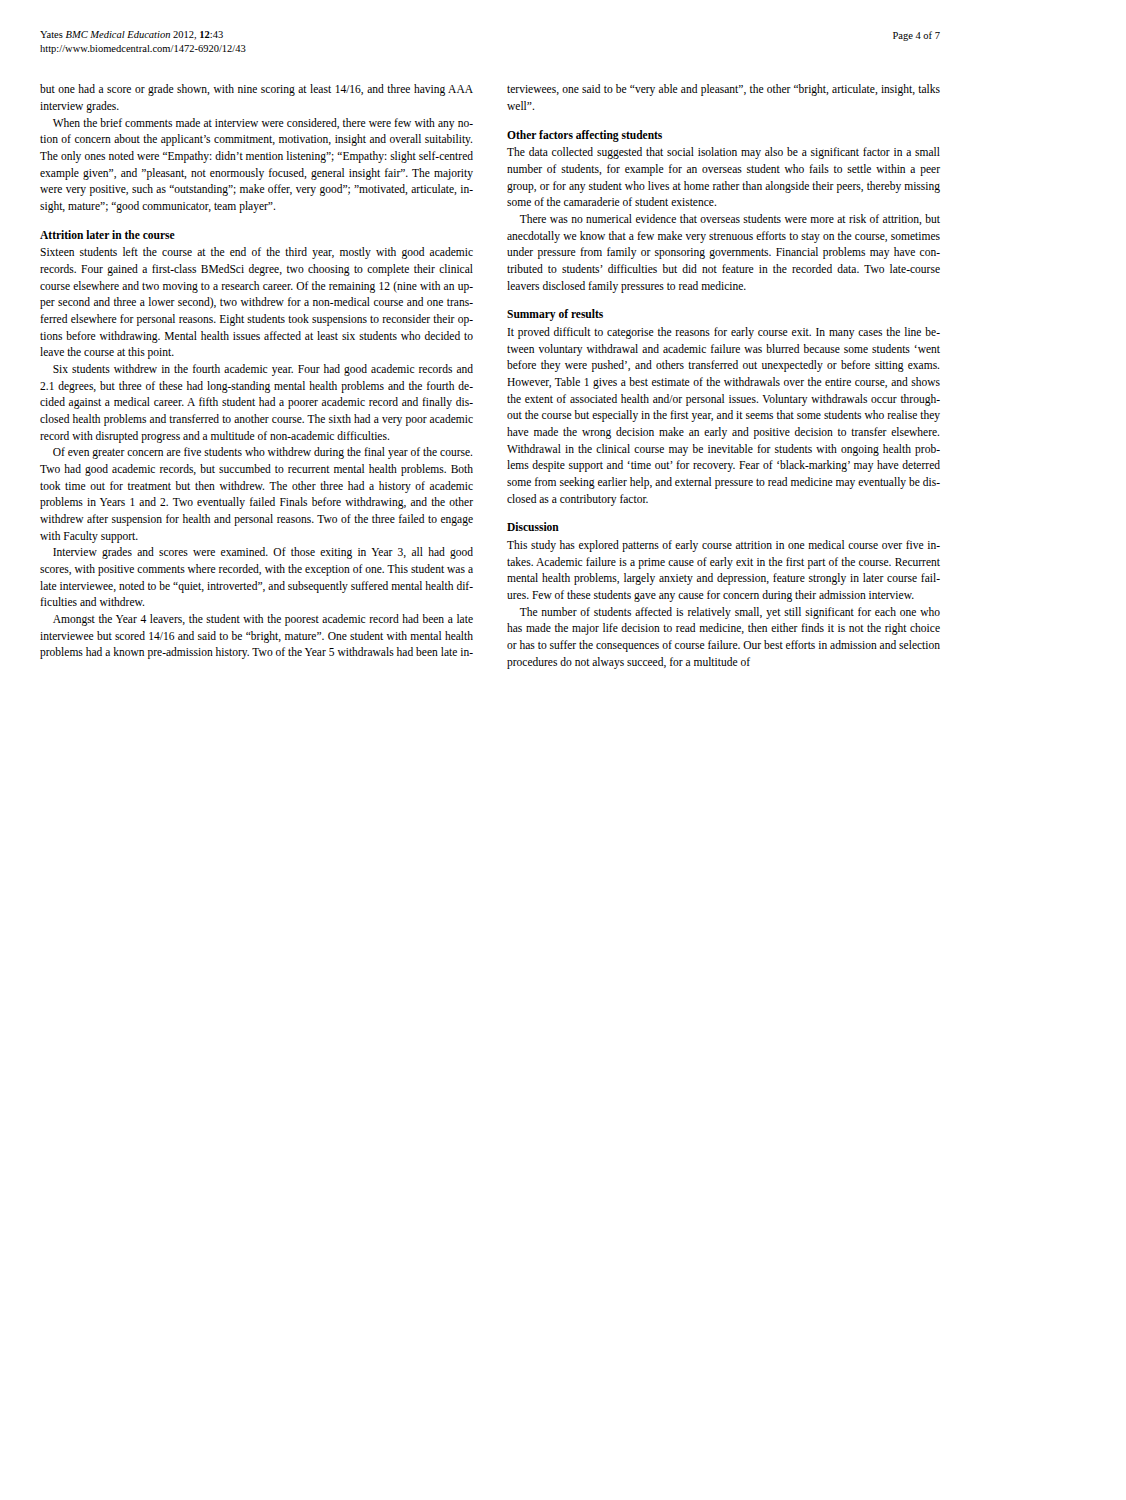Yates BMC Medical Education 2012, 12:43 http://www.biomedcentral.com/1472-6920/12/43
Page 4 of 7
but one had a score or grade shown, with nine scoring at least 14/16, and three having AAA interview grades.
When the brief comments made at interview were considered, there were few with any notion of concern about the applicant’s commitment, motivation, insight and overall suitability. The only ones noted were “Empathy: didn’t mention listening”; “Empathy: slight self-centred example given”, and ”pleasant, not enormously focused, general insight fair”. The majority were very positive, such as “outstanding”; make offer, very good”; ”motivated, articulate, insight, mature”; “good communicator, team player”.
Attrition later in the course
Sixteen students left the course at the end of the third year, mostly with good academic records. Four gained a first-class BMedSci degree, two choosing to complete their clinical course elsewhere and two moving to a research career. Of the remaining 12 (nine with an upper second and three a lower second), two withdrew for a non-medical course and one transferred elsewhere for personal reasons. Eight students took suspensions to reconsider their options before withdrawing. Mental health issues affected at least six students who decided to leave the course at this point.
Six students withdrew in the fourth academic year. Four had good academic records and 2.1 degrees, but three of these had long-standing mental health problems and the fourth decided against a medical career. A fifth student had a poorer academic record and finally disclosed health problems and transferred to another course. The sixth had a very poor academic record with disrupted progress and a multitude of non-academic difficulties.
Of even greater concern are five students who withdrew during the final year of the course. Two had good academic records, but succumbed to recurrent mental health problems. Both took time out for treatment but then withdrew. The other three had a history of academic problems in Years 1 and 2. Two eventually failed Finals before withdrawing, and the other withdrew after suspension for health and personal reasons. Two of the three failed to engage with Faculty support.
Interview grades and scores were examined. Of those exiting in Year 3, all had good scores, with positive comments where recorded, with the exception of one. This student was a late interviewee, noted to be “quiet, introverted”, and subsequently suffered mental health difficulties and withdrew.
Amongst the Year 4 leavers, the student with the poorest academic record had been a late interviewee but scored 14/16 and said to be “bright, mature”. One student with mental health problems had a known pre-admission history. Two of the Year 5 withdrawals had been late interviewees, one said to be “very able and pleasant”, the other “bright, articulate, insight, talks well”.
Other factors affecting students
The data collected suggested that social isolation may also be a significant factor in a small number of students, for example for an overseas student who fails to settle within a peer group, or for any student who lives at home rather than alongside their peers, thereby missing some of the camaraderie of student existence.
There was no numerical evidence that overseas students were more at risk of attrition, but anecdotally we know that a few make very strenuous efforts to stay on the course, sometimes under pressure from family or sponsoring governments. Financial problems may have contributed to students’ difficulties but did not feature in the recorded data. Two late-course leavers disclosed family pressures to read medicine.
Summary of results
It proved difficult to categorise the reasons for early course exit. In many cases the line between voluntary withdrawal and academic failure was blurred because some students ‘went before they were pushed’, and others transferred out unexpectedly or before sitting exams. However, Table 1 gives a best estimate of the withdrawals over the entire course, and shows the extent of associated health and/or personal issues. Voluntary withdrawals occur throughout the course but especially in the first year, and it seems that some students who realise they have made the wrong decision make an early and positive decision to transfer elsewhere. Withdrawal in the clinical course may be inevitable for students with ongoing health problems despite support and ‘time out’ for recovery. Fear of ‘black-marking’ may have deterred some from seeking earlier help, and external pressure to read medicine may eventually be disclosed as a contributory factor.
Discussion
This study has explored patterns of early course attrition in one medical course over five intakes. Academic failure is a prime cause of early exit in the first part of the course. Recurrent mental health problems, largely anxiety and depression, feature strongly in later course failures. Few of these students gave any cause for concern during their admission interview.
The number of students affected is relatively small, yet still significant for each one who has made the major life decision to read medicine, then either finds it is not the right choice or has to suffer the consequences of course failure. Our best efforts in admission and selection procedures do not always succeed, for a multitude of